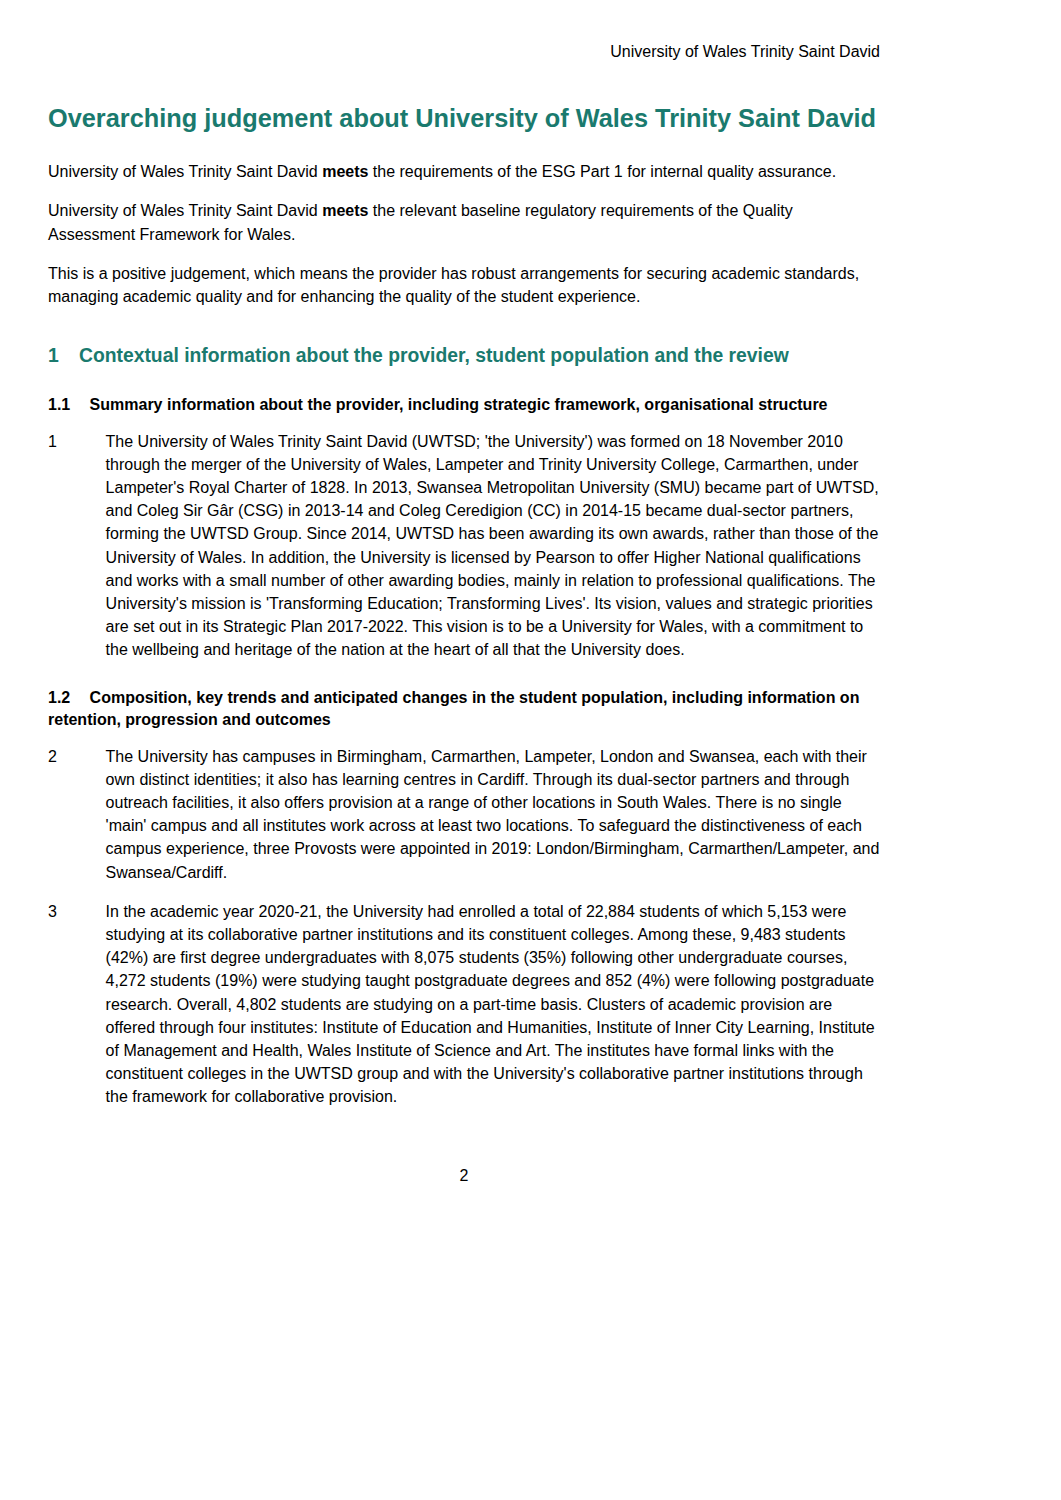University of Wales Trinity Saint David
Overarching judgement about University of Wales Trinity Saint David
University of Wales Trinity Saint David meets the requirements of the ESG Part 1 for internal quality assurance.
University of Wales Trinity Saint David meets the relevant baseline regulatory requirements of the Quality Assessment Framework for Wales.
This is a positive judgement, which means the provider has robust arrangements for securing academic standards, managing academic quality and for enhancing the quality of the student experience.
1 Contextual information about the provider, student population and the review
1.1 Summary information about the provider, including strategic framework, organisational structure
1
The University of Wales Trinity Saint David (UWTSD; 'the University') was formed on 18 November 2010 through the merger of the University of Wales, Lampeter and Trinity University College, Carmarthen, under Lampeter's Royal Charter of 1828. In 2013, Swansea Metropolitan University (SMU) became part of UWTSD, and Coleg Sir Gâr (CSG) in 2013-14 and Coleg Ceredigion (CC) in 2014-15 became dual-sector partners, forming the UWTSD Group. Since 2014, UWTSD has been awarding its own awards, rather than those of the University of Wales. In addition, the University is licensed by Pearson to offer Higher National qualifications and works with a small number of other awarding bodies, mainly in relation to professional qualifications. The University's mission is 'Transforming Education; Transforming Lives'. Its vision, values and strategic priorities are set out in its Strategic Plan 2017-2022. This vision is to be a University for Wales, with a commitment to the wellbeing and heritage of the nation at the heart of all that the University does.
1.2 Composition, key trends and anticipated changes in the student population, including information on retention, progression and outcomes
2
The University has campuses in Birmingham, Carmarthen, Lampeter, London and Swansea, each with their own distinct identities; it also has learning centres in Cardiff. Through its dual-sector partners and through outreach facilities, it also offers provision at a range of other locations in South Wales. There is no single 'main' campus and all institutes work across at least two locations. To safeguard the distinctiveness of each campus experience, three Provosts were appointed in 2019: London/Birmingham, Carmarthen/Lampeter, and Swansea/Cardiff.
3
In the academic year 2020-21, the University had enrolled a total of 22,884 students of which 5,153 were studying at its collaborative partner institutions and its constituent colleges. Among these, 9,483 students (42%) are first degree undergraduates with 8,075 students (35%) following other undergraduate courses, 4,272 students (19%) were studying taught postgraduate degrees and 852 (4%) were following postgraduate research. Overall, 4,802 students are studying on a part-time basis. Clusters of academic provision are offered through four institutes: Institute of Education and Humanities, Institute of Inner City Learning, Institute of Management and Health, Wales Institute of Science and Art. The institutes have formal links with the constituent colleges in the UWTSD group and with the University's collaborative partner institutions through the framework for collaborative provision.
2